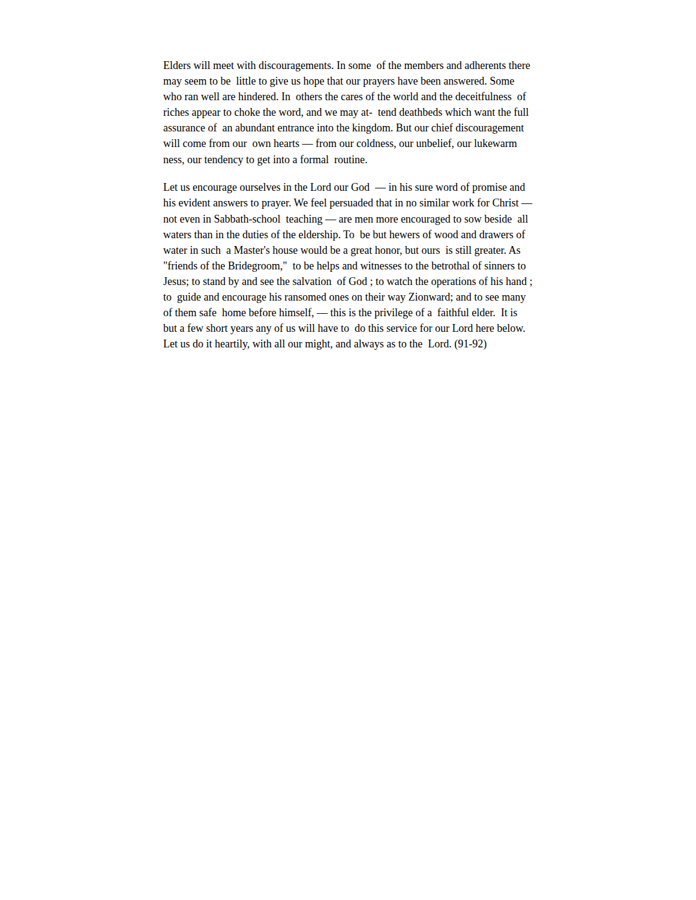Elders will meet with discouragements. In some of the members and adherents there may seem to be little to give us hope that our prayers have been answered. Some who ran well are hindered. In others the cares of the world and the deceitfulness of riches appear to choke the word, and we may at- tend deathbeds which want the full assurance of an abundant entrance into the kingdom. But our chief discouragement will come from our own hearts — from our coldness, our unbelief, our lukewarm ness, our tendency to get into a formal routine.
Let us encourage ourselves in the Lord our God — in his sure word of promise and his evident answers to prayer. We feel persuaded that in no similar work for Christ — not even in Sabbath-school teaching — are men more encouraged to sow beside all waters than in the duties of the eldership. To be but hewers of wood and drawers of water in such a Master's house would be a great honor, but ours is still greater. As "friends of the Bridegroom," to be helps and witnesses to the betrothal of sinners to Jesus; to stand by and see the salvation of God ; to watch the operations of his hand ; to guide and encourage his ransomed ones on their way Zionward; and to see many of them safe home before himself, — this is the privilege of a faithful elder. It is but a few short years any of us will have to do this service for our Lord here below. Let us do it heartily, with all our might, and always as to the Lord. (91-92)